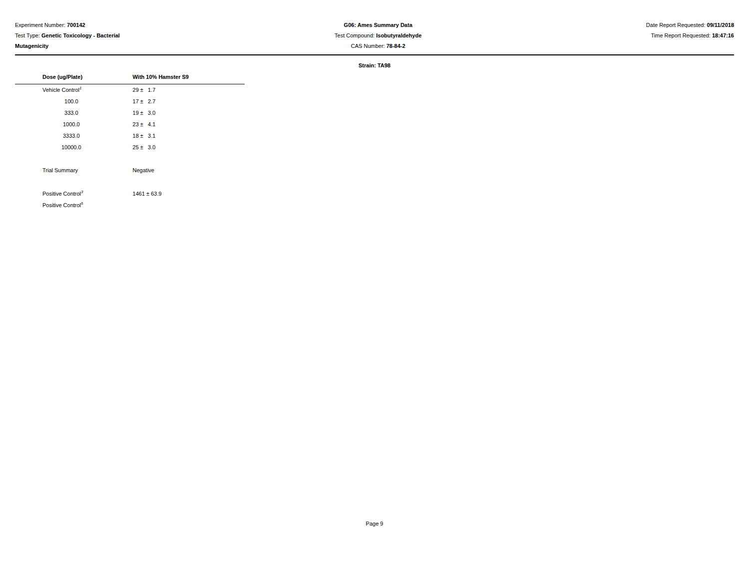| Experiment Number: 700142 | G06: Ames Summary Data | Date Report Requested: 09/11/2018 |
| Test Type: Genetic Toxicology - Bacterial | Test Compound: Isobutyraldehyde | Time Report Requested: 18:47:16 |
| Mutagenicity | CAS Number: 78-84-2 | |
Strain: TA98
| Dose (ug/Plate) | With 10% Hamster S9 |
| --- | --- |
| Vehicle Control 1 | 29 ± 1.7 |
| 100.0 | 17 ± 2.7 |
| 333.0 | 19 ± 3.0 |
| 1000.0 | 23 ± 4.1 |
| 3333.0 | 18 ± 3.1 |
| 10000.0 | 25 ± 3.0 |
| Trial Summary | Negative |
| Positive Control 3 | 1461 ± 63.9 |
| Positive Control 6 | |
Page 9